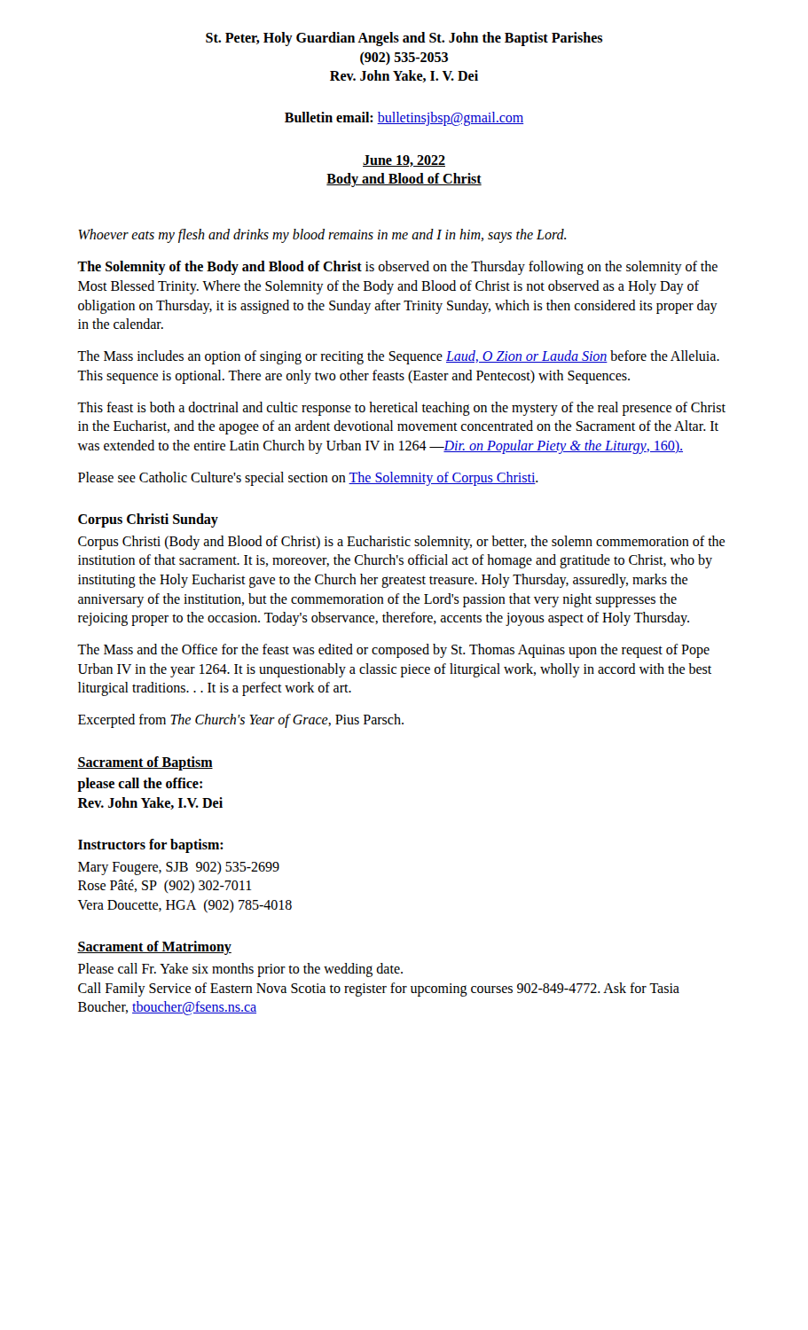St. Peter, Holy Guardian Angels and St. John the Baptist Parishes
(902) 535-2053
Rev. John Yake, I. V. Dei
Bulletin email: bulletinsjbsp@gmail.com
June 19, 2022 Body and Blood of Christ
Whoever eats my flesh and drinks my blood remains in me and I in him, says the Lord.
The Solemnity of the Body and Blood of Christ is observed on the Thursday following on the solemnity of the Most Blessed Trinity. Where the Solemnity of the Body and Blood of Christ is not observed as a Holy Day of obligation on Thursday, it is assigned to the Sunday after Trinity Sunday, which is then considered its proper day in the calendar.
The Mass includes an option of singing or reciting the Sequence Laud, O Zion or Lauda Sion before the Alleluia. This sequence is optional. There are only two other feasts (Easter and Pentecost) with Sequences.
This feast is both a doctrinal and cultic response to heretical teaching on the mystery of the real presence of Christ in the Eucharist, and the apogee of an ardent devotional movement concentrated on the Sacrament of the Altar. It was extended to the entire Latin Church by Urban IV in 1264 —Dir. on Popular Piety & the Liturgy, 160).
Please see Catholic Culture's special section on The Solemnity of Corpus Christi.
Corpus Christi Sunday
Corpus Christi (Body and Blood of Christ) is a Eucharistic solemnity, or better, the solemn commemoration of the institution of that sacrament. It is, moreover, the Church's official act of homage and gratitude to Christ, who by instituting the Holy Eucharist gave to the Church her greatest treasure. Holy Thursday, assuredly, marks the anniversary of the institution, but the commemoration of the Lord's passion that very night suppresses the rejoicing proper to the occasion. Today's observance, therefore, accents the joyous aspect of Holy Thursday.
The Mass and the Office for the feast was edited or composed by St. Thomas Aquinas upon the request of Pope Urban IV in the year 1264. It is unquestionably a classic piece of liturgical work, wholly in accord with the best liturgical traditions. . . It is a perfect work of art.
Excerpted from The Church's Year of Grace, Pius Parsch.
Sacrament of Baptism
please call the office:
Rev. John Yake, I.V. Dei
Instructors for baptism:
Mary Fougere, SJB 902) 535-2699
Rose Pâté, SP (902) 302-7011
Vera Doucette, HGA (902) 785-4018
Sacrament of Matrimony
Please call Fr. Yake six months prior to the wedding date.
Call Family Service of Eastern Nova Scotia to register for upcoming courses 902-849-4772. Ask for Tasia Boucher, tboucher@fsens.ns.ca